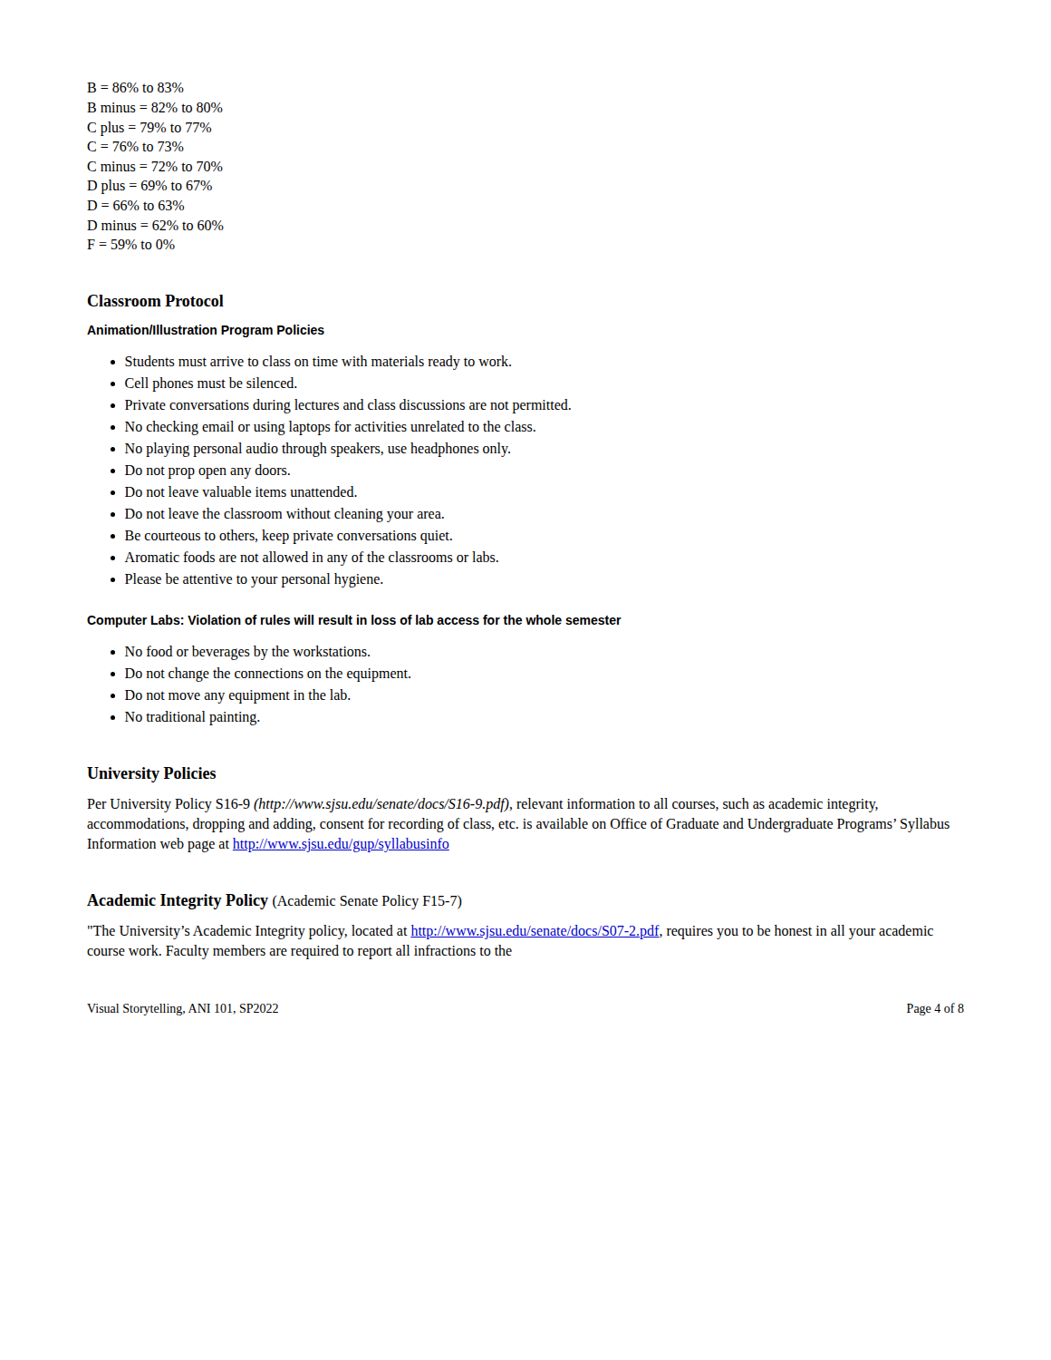B = 86% to 83%
B minus = 82% to 80%
C plus = 79% to 77%
C = 76% to 73%
C minus = 72% to 70%
D plus = 69% to 67%
D = 66% to 63%
D minus = 62% to 60%
F = 59% to 0%
Classroom Protocol
Animation/Illustration Program Policies
Students must arrive to class on time with materials ready to work.
Cell phones must be silenced.
Private conversations during lectures and class discussions are not permitted.
No checking email or using laptops for activities unrelated to the class.
No playing personal audio through speakers, use headphones only.
Do not prop open any doors.
Do not leave valuable items unattended.
Do not leave the classroom without cleaning your area.
Be courteous to others, keep private conversations quiet.
Aromatic foods are not allowed in any of the classrooms or labs.
Please be attentive to your personal hygiene.
Computer Labs: Violation of rules will result in loss of lab access for the whole semester
No food or beverages by the workstations.
Do not change the connections on the equipment.
Do not move any equipment in the lab.
No traditional painting.
University Policies
Per University Policy S16-9 (http://www.sjsu.edu/senate/docs/S16-9.pdf), relevant information to all courses, such as academic integrity, accommodations, dropping and adding, consent for recording of class, etc. is available on Office of Graduate and Undergraduate Programs’ Syllabus Information web page at http://www.sjsu.edu/gup/syllabusinfo
Academic Integrity Policy (Academic Senate Policy F15-7)
"The University’s Academic Integrity policy, located at http://www.sjsu.edu/senate/docs/S07-2.pdf, requires you to be honest in all your academic course work. Faculty members are required to report all infractions to the
Visual Storytelling, ANI 101, SP2022 Page 4 of 8